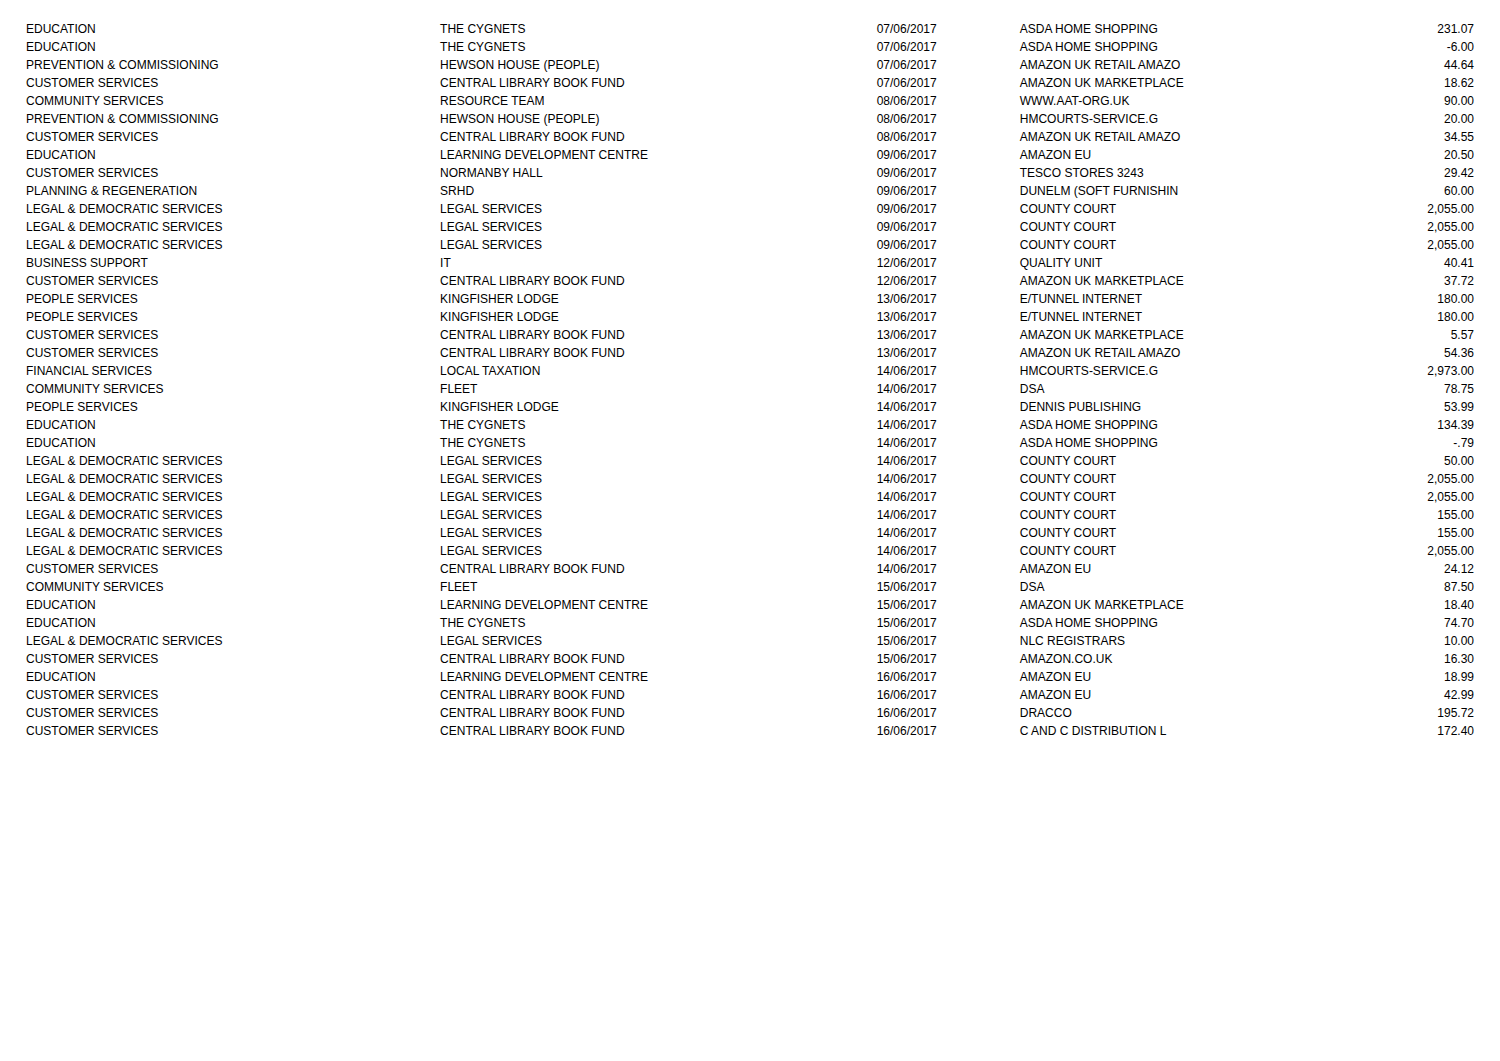| EDUCATION | THE CYGNETS | 07/06/2017 | ASDA HOME SHOPPING | 231.07 |
| EDUCATION | THE CYGNETS | 07/06/2017 | ASDA HOME SHOPPING | -6.00 |
| PREVENTION & COMMISSIONING | HEWSON HOUSE (PEOPLE) | 07/06/2017 | AMAZON UK RETAIL AMAZO | 44.64 |
| CUSTOMER SERVICES | CENTRAL LIBRARY BOOK FUND | 07/06/2017 | AMAZON UK MARKETPLACE | 18.62 |
| COMMUNITY SERVICES | RESOURCE TEAM | 08/06/2017 | WWW.AAT-ORG.UK | 90.00 |
| PREVENTION & COMMISSIONING | HEWSON HOUSE (PEOPLE) | 08/06/2017 | HMCOURTS-SERVICE.G | 20.00 |
| CUSTOMER SERVICES | CENTRAL LIBRARY BOOK FUND | 08/06/2017 | AMAZON UK RETAIL AMAZO | 34.55 |
| EDUCATION | LEARNING DEVELOPMENT CENTRE | 09/06/2017 | AMAZON EU | 20.50 |
| CUSTOMER SERVICES | NORMANBY HALL | 09/06/2017 | TESCO STORES 3243 | 29.42 |
| PLANNING & REGENERATION | SRHD | 09/06/2017 | DUNELM (SOFT FURNISHIN | 60.00 |
| LEGAL & DEMOCRATIC SERVICES | LEGAL SERVICES | 09/06/2017 | COUNTY COURT | 2,055.00 |
| LEGAL & DEMOCRATIC SERVICES | LEGAL SERVICES | 09/06/2017 | COUNTY COURT | 2,055.00 |
| LEGAL & DEMOCRATIC SERVICES | LEGAL SERVICES | 09/06/2017 | COUNTY COURT | 2,055.00 |
| BUSINESS SUPPORT | IT | 12/06/2017 | QUALITY UNIT | 40.41 |
| CUSTOMER SERVICES | CENTRAL LIBRARY BOOK FUND | 12/06/2017 | AMAZON UK MARKETPLACE | 37.72 |
| PEOPLE SERVICES | KINGFISHER LODGE | 13/06/2017 | E/TUNNEL INTERNET | 180.00 |
| PEOPLE SERVICES | KINGFISHER LODGE | 13/06/2017 | E/TUNNEL INTERNET | 180.00 |
| CUSTOMER SERVICES | CENTRAL LIBRARY BOOK FUND | 13/06/2017 | AMAZON UK MARKETPLACE | 5.57 |
| CUSTOMER SERVICES | CENTRAL LIBRARY BOOK FUND | 13/06/2017 | AMAZON UK RETAIL AMAZO | 54.36 |
| FINANCIAL SERVICES | LOCAL TAXATION | 14/06/2017 | HMCOURTS-SERVICE.G | 2,973.00 |
| COMMUNITY SERVICES | FLEET | 14/06/2017 | DSA | 78.75 |
| PEOPLE SERVICES | KINGFISHER LODGE | 14/06/2017 | DENNIS PUBLISHING | 53.99 |
| EDUCATION | THE CYGNETS | 14/06/2017 | ASDA HOME SHOPPING | 134.39 |
| EDUCATION | THE CYGNETS | 14/06/2017 | ASDA HOME SHOPPING | -.79 |
| LEGAL & DEMOCRATIC SERVICES | LEGAL SERVICES | 14/06/2017 | COUNTY COURT | 50.00 |
| LEGAL & DEMOCRATIC SERVICES | LEGAL SERVICES | 14/06/2017 | COUNTY COURT | 2,055.00 |
| LEGAL & DEMOCRATIC SERVICES | LEGAL SERVICES | 14/06/2017 | COUNTY COURT | 2,055.00 |
| LEGAL & DEMOCRATIC SERVICES | LEGAL SERVICES | 14/06/2017 | COUNTY COURT | 155.00 |
| LEGAL & DEMOCRATIC SERVICES | LEGAL SERVICES | 14/06/2017 | COUNTY COURT | 155.00 |
| LEGAL & DEMOCRATIC SERVICES | LEGAL SERVICES | 14/06/2017 | COUNTY COURT | 2,055.00 |
| CUSTOMER SERVICES | CENTRAL LIBRARY BOOK FUND | 14/06/2017 | AMAZON EU | 24.12 |
| COMMUNITY SERVICES | FLEET | 15/06/2017 | DSA | 87.50 |
| EDUCATION | LEARNING DEVELOPMENT CENTRE | 15/06/2017 | AMAZON UK MARKETPLACE | 18.40 |
| EDUCATION | THE CYGNETS | 15/06/2017 | ASDA HOME SHOPPING | 74.70 |
| LEGAL & DEMOCRATIC SERVICES | LEGAL SERVICES | 15/06/2017 | NLC REGISTRARS | 10.00 |
| CUSTOMER SERVICES | CENTRAL LIBRARY BOOK FUND | 15/06/2017 | AMAZON.CO.UK | 16.30 |
| EDUCATION | LEARNING DEVELOPMENT CENTRE | 16/06/2017 | AMAZON EU | 18.99 |
| CUSTOMER SERVICES | CENTRAL LIBRARY BOOK FUND | 16/06/2017 | AMAZON EU | 42.99 |
| CUSTOMER SERVICES | CENTRAL LIBRARY BOOK FUND | 16/06/2017 | DRACCO | 195.72 |
| CUSTOMER SERVICES | CENTRAL LIBRARY BOOK FUND | 16/06/2017 | C AND C DISTRIBUTION L | 172.40 |